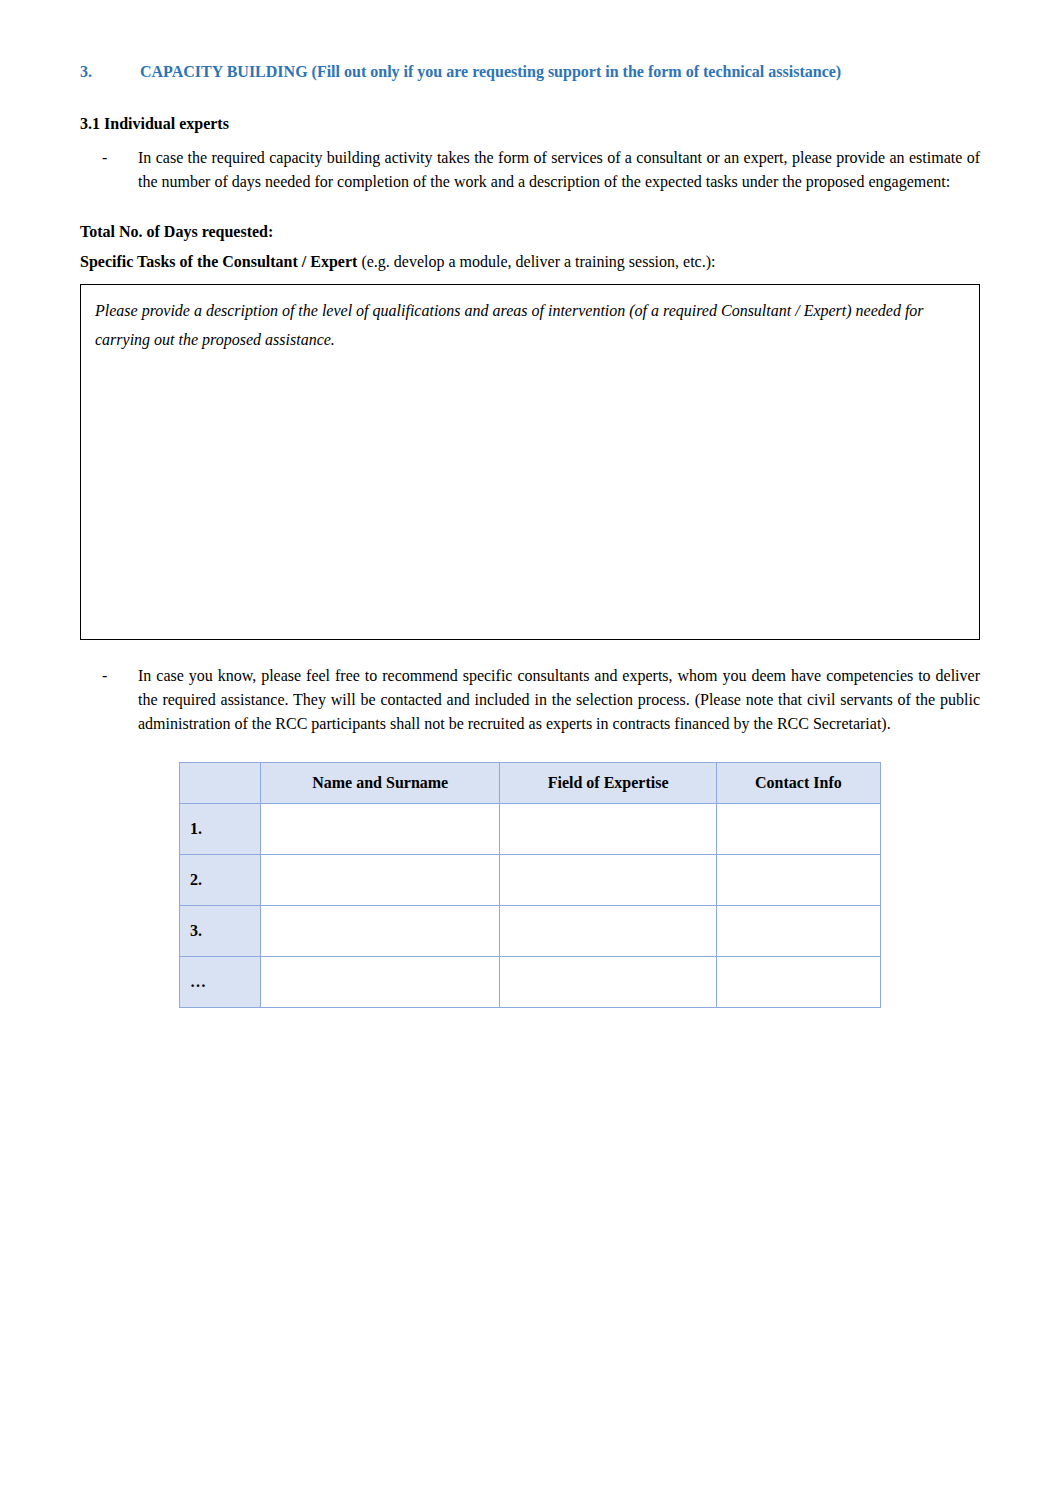3. CAPACITY BUILDING (Fill out only if you are requesting support in the form of technical assistance)
3.1 Individual experts
-In case the required capacity building activity takes the form of services of a consultant or an expert, please provide an estimate of the number of days needed for completion of the work and a description of the expected tasks under the proposed engagement:
Total No. of Days requested:
Specific Tasks of the Consultant / Expert (e.g. develop a module, deliver a training session, etc.):
Please provide a description of the level of qualifications and areas of intervention (of a required Consultant / Expert) needed for carrying out the proposed assistance.
-In case you know, please feel free to recommend specific consultants and experts, whom you deem have competencies to deliver the required assistance. They will be contacted and included in the selection process. (Please note that civil servants of the public administration of the RCC participants shall not be recruited as experts in contracts financed by the RCC Secretariat).
| | Name and Surname | Field of Expertise | Contact Info |
| --- | --- | --- | --- |
| 1. | | | |
| 2. | | | |
| 3. | | | |
| … | | | |